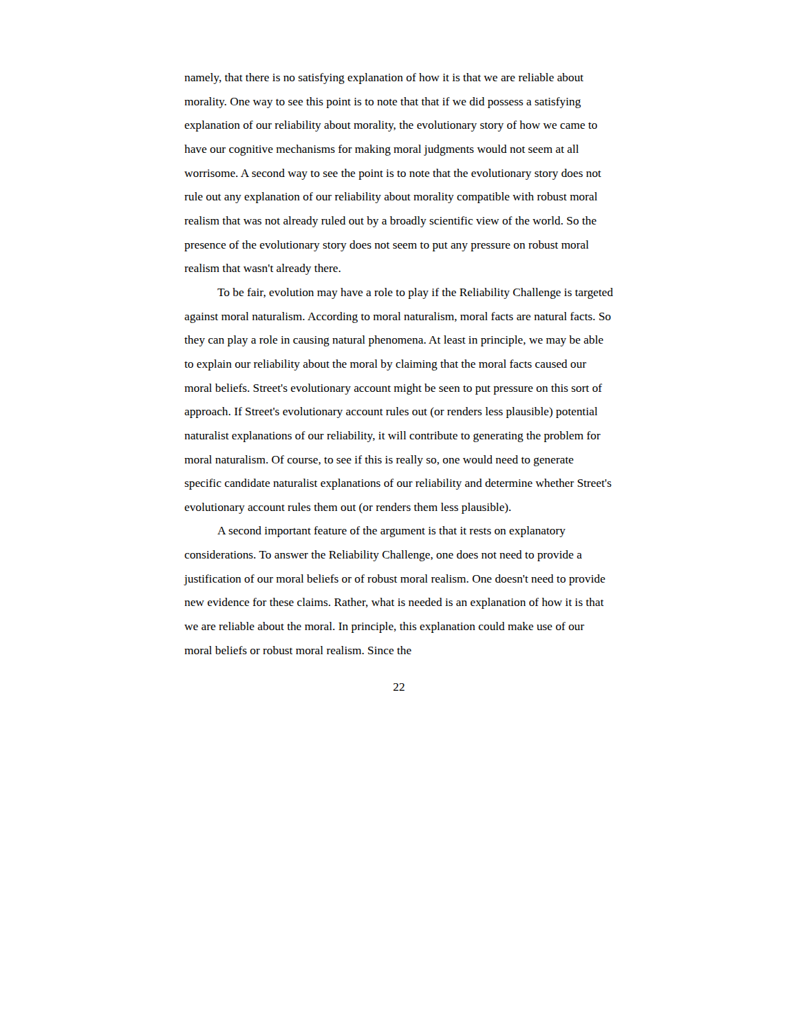namely, that there is no satisfying explanation of how it is that we are reliable about morality. One way to see this point is to note that that if we did possess a satisfying explanation of our reliability about morality, the evolutionary story of how we came to have our cognitive mechanisms for making moral judgments would not seem at all worrisome. A second way to see the point is to note that the evolutionary story does not rule out any explanation of our reliability about morality compatible with robust moral realism that was not already ruled out by a broadly scientific view of the world. So the presence of the evolutionary story does not seem to put any pressure on robust moral realism that wasn't already there.
To be fair, evolution may have a role to play if the Reliability Challenge is targeted against moral naturalism. According to moral naturalism, moral facts are natural facts. So they can play a role in causing natural phenomena. At least in principle, we may be able to explain our reliability about the moral by claiming that the moral facts caused our moral beliefs. Street's evolutionary account might be seen to put pressure on this sort of approach. If Street's evolutionary account rules out (or renders less plausible) potential naturalist explanations of our reliability, it will contribute to generating the problem for moral naturalism. Of course, to see if this is really so, one would need to generate specific candidate naturalist explanations of our reliability and determine whether Street's evolutionary account rules them out (or renders them less plausible).
A second important feature of the argument is that it rests on explanatory considerations. To answer the Reliability Challenge, one does not need to provide a justification of our moral beliefs or of robust moral realism. One doesn't need to provide new evidence for these claims. Rather, what is needed is an explanation of how it is that we are reliable about the moral. In principle, this explanation could make use of our moral beliefs or robust moral realism. Since the
22